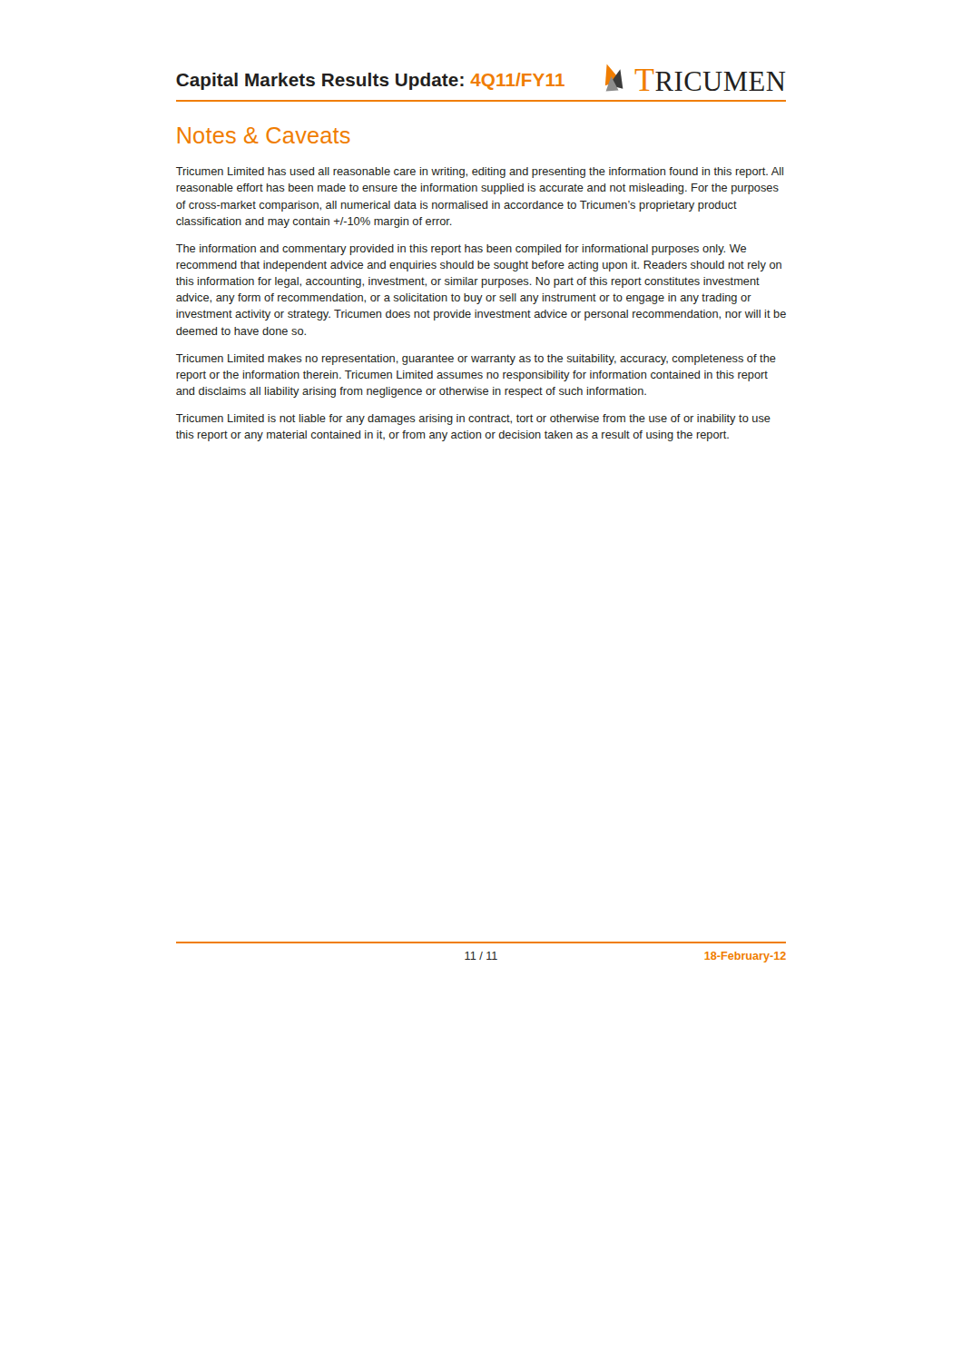Capital Markets Results Update: 4Q11/FY11
TRICUMEN
Notes & Caveats
Tricumen Limited has used all reasonable care in writing, editing and presenting the information found in this report. All reasonable effort has been made to ensure the information supplied is accurate and not misleading. For the purposes of cross-market comparison, all numerical data is normalised in accordance to Tricumen’s proprietary product classification and may contain +/-10% margin of error.
The information and commentary provided in this report has been compiled for informational purposes only. We recommend that independent advice and enquiries should be sought before acting upon it. Readers should not rely on this information for legal, accounting, investment, or similar purposes. No part of this report constitutes investment advice, any form of recommendation, or a solicitation to buy or sell any instrument or to engage in any trading or investment activity or strategy. Tricumen does not provide investment advice or personal recommendation, nor will it be deemed to have done so.
Tricumen Limited makes no representation, guarantee or warranty as to the suitability, accuracy, completeness of the report or the information therein. Tricumen Limited assumes no responsibility for information contained in this report and disclaims all liability arising from negligence or otherwise in respect of such information.
Tricumen Limited is not liable for any damages arising in contract, tort or otherwise from the use of or inability to use this report or any material contained in it, or from any action or decision taken as a result of using the report.
11 / 11 18-February-12